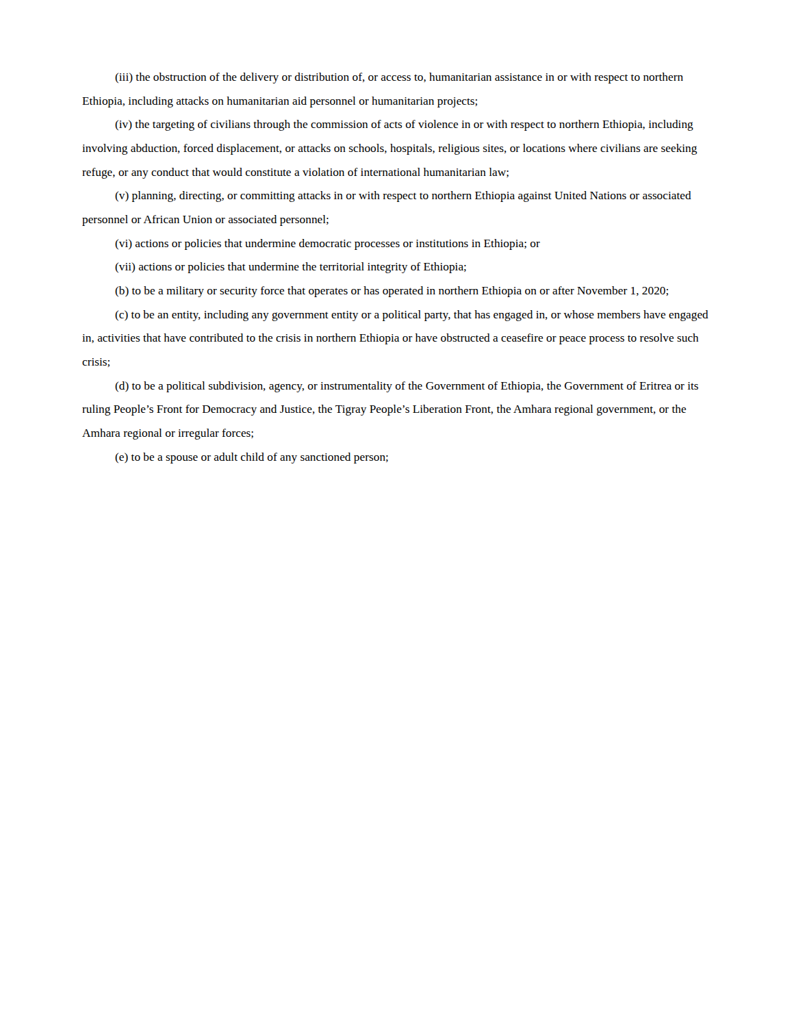(iii) the obstruction of the delivery or distribution of, or access to, humanitarian assistance in or with respect to northern Ethiopia, including attacks on humanitarian aid personnel or humanitarian projects;
(iv) the targeting of civilians through the commission of acts of violence in or with respect to northern Ethiopia, including involving abduction, forced displacement, or attacks on schools, hospitals, religious sites, or locations where civilians are seeking refuge, or any conduct that would constitute a violation of international humanitarian law;
(v) planning, directing, or committing attacks in or with respect to northern Ethiopia against United Nations or associated personnel or African Union or associated personnel;
(vi) actions or policies that undermine democratic processes or institutions in Ethiopia; or
(vii) actions or policies that undermine the territorial integrity of Ethiopia;
(b) to be a military or security force that operates or has operated in northern Ethiopia on or after November 1, 2020;
(c) to be an entity, including any government entity or a political party, that has engaged in, or whose members have engaged in, activities that have contributed to the crisis in northern Ethiopia or have obstructed a ceasefire or peace process to resolve such crisis;
(d) to be a political subdivision, agency, or instrumentality of the Government of Ethiopia, the Government of Eritrea or its ruling People’s Front for Democracy and Justice, the Tigray People’s Liberation Front, the Amhara regional government, or the Amhara regional or irregular forces;
(e) to be a spouse or adult child of any sanctioned person;